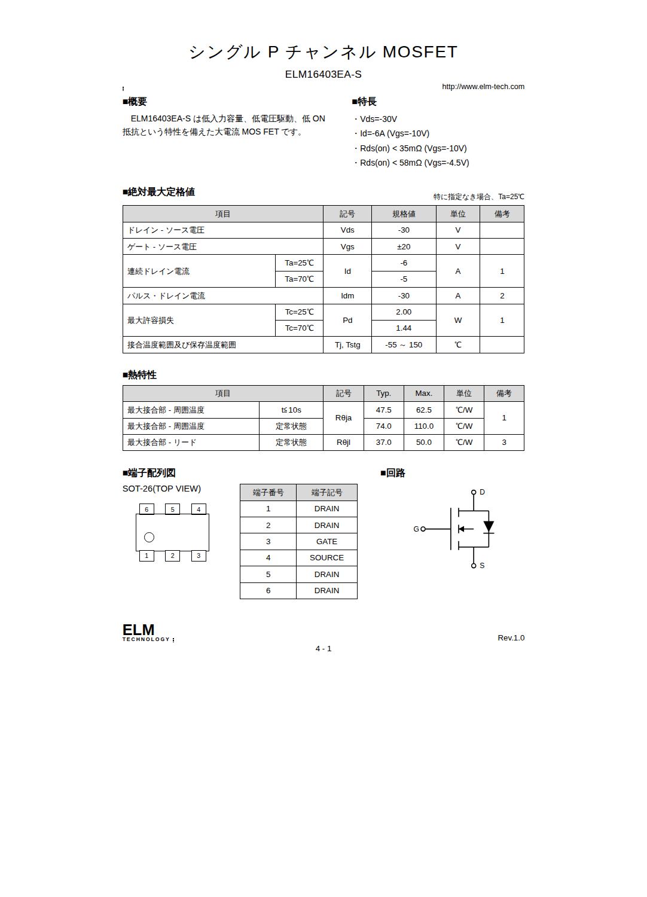シングル P チャンネル MOSFET
ELM16403EA-S
http://www.elm-tech.com
■概要
ELM16403EA-S は低入力容量、低電圧駆動、低 ON 抵抗という特性を備えた大電流 MOS FET です。
■特長
Vds=-30V
Id=-6A (Vgs=-10V)
Rds(on) < 35mΩ (Vgs=-10V)
Rds(on) < 58mΩ (Vgs=-4.5V)
■絶対最大定格値
特に指定なき場合、Ta=25℃
| 項目 | 記号 | 規格値 | 単位 | 備考 |
| --- | --- | --- | --- | --- |
| ドレイン - ソース電圧 | Vds | -30 | V | |
| ゲート - ソース電圧 | Vgs | ±20 | V | |
| 連続ドレイン電流 | Ta=25℃ | Id | -6 | A | 1 |
| Ta=70℃ | -5 |
| パルス・ドレイン電流 | Idm | -30 | A | 2 |
| 最大許容損失 | Tc=25℃ | Pd | 2.00 | W | 1 |
| Tc=70℃ | 1.44 |
| 接合温度範囲及び保存温度範囲 | Tj, Tstg | -55 ～ 150 | ℃ | |
■熱特性
| 項目 | 記号 | Typ. | Max. | 単位 | 備考 |
| --- | --- | --- | --- | --- | --- |
| 最大接合部 - 周囲温度 | t≦10s | Rθja | 47.5 | 62.5 | ℃/W | 1 |
| 最大接合部 - 周囲温度 | 定常状態 | 74.0 | 110.0 | ℃/W |
| 最大接合部 - リード | 定常状態 | Rθjl | 37.0 | 50.0 | ℃/W | 3 |
■端子配列図
SOT-26(TOP VIEW)
6
5
4
1
2
3
| 端子番号 | 端子記号 |
| --- | --- |
| 1 | DRAIN |
| 2 | DRAIN |
| 3 | GATE |
| 4 | SOURCE |
| 5 | DRAIN |
| 6 | DRAIN |
■回路
D S G
ELM TECHNOLOGY
Rev.1.0
4 - 1